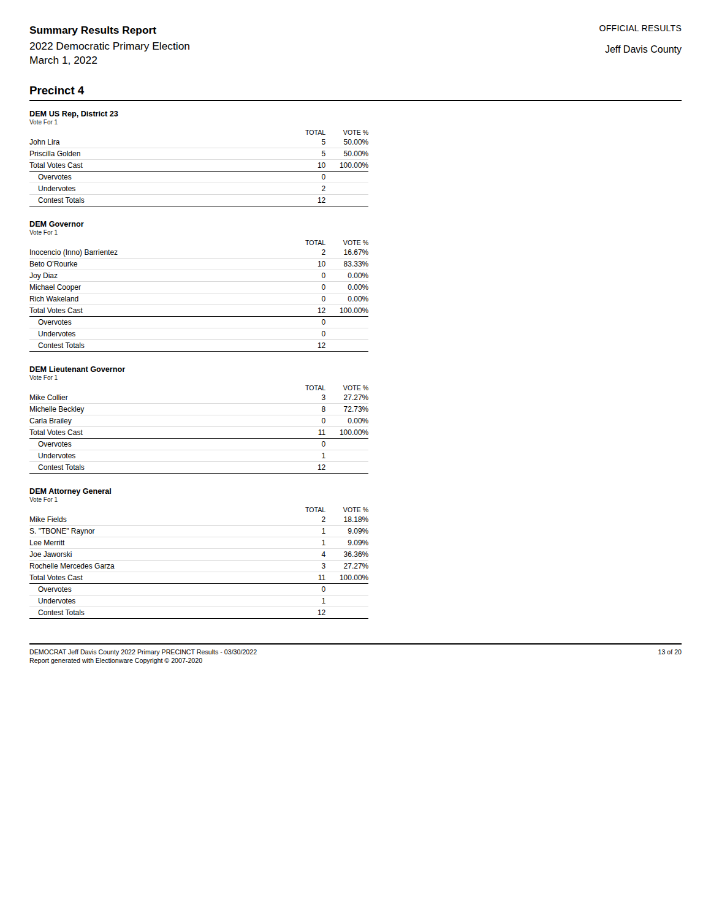Summary Results Report
2022 Democratic Primary Election
March 1, 2022
OFFICIAL RESULTS
Jeff Davis County
Precinct 4
DEM US Rep, District 23
Vote For 1
| | TOTAL | VOTE % |
| --- | --- | --- |
| John Lira | 5 | 50.00% |
| Priscilla Golden | 5 | 50.00% |
| Total Votes Cast | 10 | 100.00% |
| Overvotes | 0 | |
| Undervotes | 2 | |
| Contest Totals | 12 | |
DEM Governor
Vote For 1
| | TOTAL | VOTE % |
| --- | --- | --- |
| Inocencio (Inno) Barrientez | 2 | 16.67% |
| Beto O'Rourke | 10 | 83.33% |
| Joy Diaz | 0 | 0.00% |
| Michael Cooper | 0 | 0.00% |
| Rich Wakeland | 0 | 0.00% |
| Total Votes Cast | 12 | 100.00% |
| Overvotes | 0 | |
| Undervotes | 0 | |
| Contest Totals | 12 | |
DEM Lieutenant Governor
Vote For 1
| | TOTAL | VOTE % |
| --- | --- | --- |
| Mike Collier | 3 | 27.27% |
| Michelle Beckley | 8 | 72.73% |
| Carla Brailey | 0 | 0.00% |
| Total Votes Cast | 11 | 100.00% |
| Overvotes | 0 | |
| Undervotes | 1 | |
| Contest Totals | 12 | |
DEM Attorney General
Vote For 1
| | TOTAL | VOTE % |
| --- | --- | --- |
| Mike Fields | 2 | 18.18% |
| S. "TBONE" Raynor | 1 | 9.09% |
| Lee Merritt | 1 | 9.09% |
| Joe Jaworski | 4 | 36.36% |
| Rochelle Mercedes Garza | 3 | 27.27% |
| Total Votes Cast | 11 | 100.00% |
| Overvotes | 0 | |
| Undervotes | 1 | |
| Contest Totals | 12 | |
DEMOCRAT Jeff Davis County 2022 Primary PRECINCT Results - 03/30/2022
Report generated with Electionware Copyright © 2007-2020
13 of 20